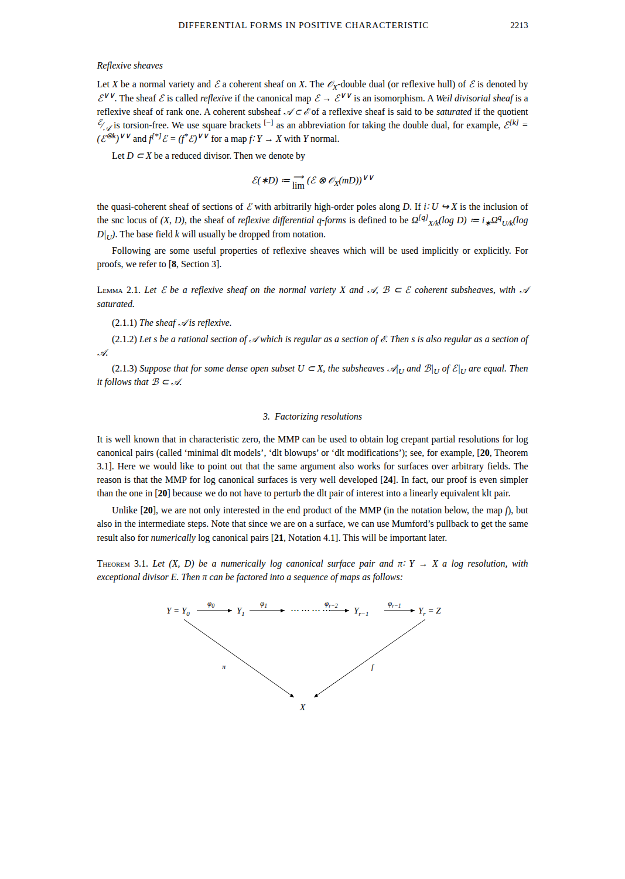DIFFERENTIAL FORMS IN POSITIVE CHARACTERISTIC 2213
Reflexive sheaves
Let X be a normal variety and ℰ a coherent sheaf on X. The 𝒪X-double dual (or reflexive hull) of ℰ is denoted by ℰ∨∨. The sheaf ℰ is called reflexive if the canonical map ℰ → ℰ∨∨ is an isomorphism. A Weil divisorial sheaf is a reflexive sheaf of rank one. A coherent subsheaf 𝒜 ⊂ ℰ of a reflexive sheaf is said to be saturated if the quotient ℰ⁄𝒜 is torsion-free. We use square brackets [−] as an abbreviation for taking the double dual, for example, ℰ[k] = (ℰ⊗k)∨∨ and f[*]ℰ = (f*ℰ)∨∨ for a map f∶ Y → X with Y normal.
Let D ⊂ X be a reduced divisor. Then we denote by
ℰ(∗D) ≔ ⟶
lim (ℰ ⊗ 𝒪X(mD))∨∨
the quasi-coherent sheaf of sections of ℰ with arbitrarily high-order poles along D. If i∶ U ↪ X is the inclusion of the snc locus of (X, D), the sheaf of reflexive differential q-forms is defined to be Ω[q]X/k(log D) ≔ i∗ΩqU/k(log D|U). The base field k will usually be dropped from notation.
Following are some useful properties of reflexive sheaves which will be used implicitly or explicitly. For proofs, we refer to [8, Section 3].
Lemma 2.1. Let ℰ be a reflexive sheaf on the normal variety X and 𝒜, ℬ ⊂ ℰ coherent subsheaves, with 𝒜 saturated.
(2.1.1) The sheaf 𝒜 is reflexive.
(2.1.2) Let s be a rational section of 𝒜 which is regular as a section of ℰ. Then s is also regular as a section of 𝒜.
(2.1.3) Suppose that for some dense open subset U ⊂ X, the subsheaves 𝒜|U and ℬ|U of ℰ|U are equal. Then it follows that ℬ ⊂ 𝒜.
3. Factorizing resolutions
It is well known that in characteristic zero, the MMP can be used to obtain log crepant partial resolutions for log canonical pairs (called ‘minimal dlt models’, ‘dlt blowups’ or ‘dlt modifications’); see, for example, [20, Theorem 3.1]. Here we would like to point out that the same argument also works for surfaces over arbitrary fields. The reason is that the MMP for log canonical surfaces is very well developed [24]. In fact, our proof is even simpler than the one in [20] because we do not have to perturb the dlt pair of interest into a linearly equivalent klt pair.
Unlike [20], we are not only interested in the end product of the MMP (in the notation below, the map f), but also in the intermediate steps. Note that since we are on a surface, we can use Mumford’s pullback to get the same result also for numerically log canonical pairs [21, Notation 4.1]. This will be important later.
Theorem 3.1. Let (X, D) be a numerically log canonical surface pair and π∶ Y → X a log resolution, with exceptional divisor E. Then π can be factored into a sequence of maps as follows:
Y = Y0 Y1 Yr−1 Yr = Z φ0 φ1 ⋯⋯⋯⋯ φr−2 φr−1 π f X